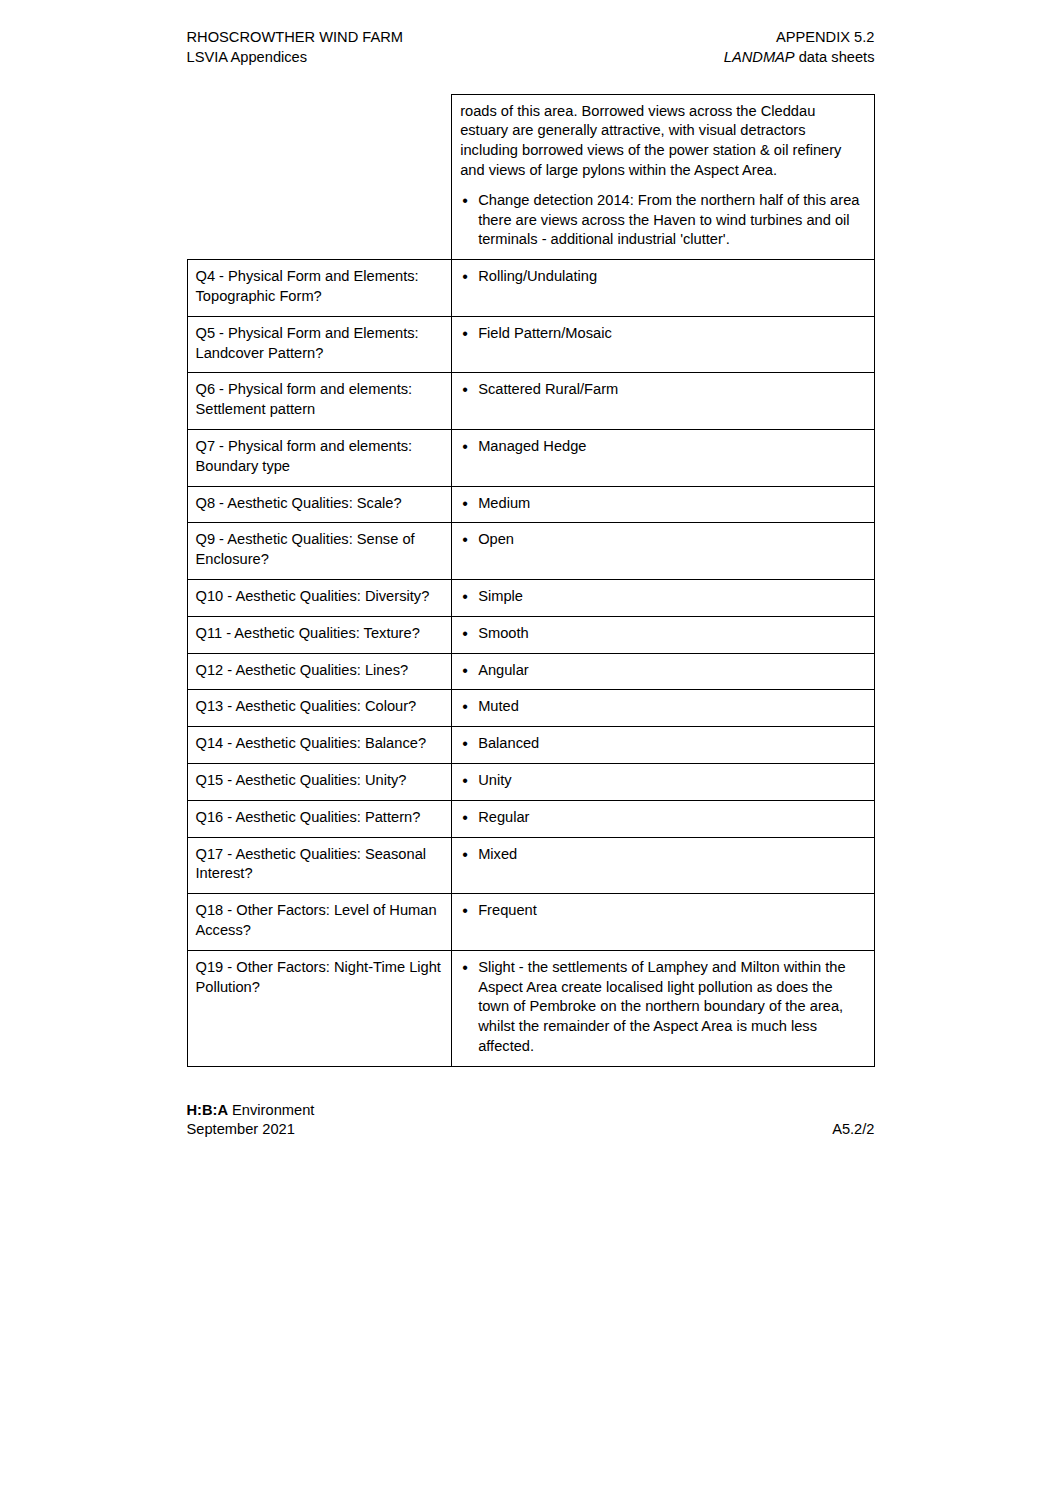RHOSCROWTHER WIND FARM LSVIA Appendices
APPENDIX 5.2 LANDMAP data sheets
| | roads of this area. Borrowed views across the Cleddau estuary are generally attractive, with visual detractors including borrowed views of the power station & oil refinery and views of large pylons within the Aspect Area. Change detection 2014: From the northern half of this area there are views across the Haven to wind turbines and oil terminals - additional industrial 'clutter'. |
| Q4 - Physical Form and Elements: Topographic Form? | Rolling/Undulating |
| Q5 - Physical Form and Elements: Landcover Pattern? | Field Pattern/Mosaic |
| Q6 - Physical form and elements: Settlement pattern | Scattered Rural/Farm |
| Q7 - Physical form and elements: Boundary type | Managed Hedge |
| Q8 - Aesthetic Qualities: Scale? | Medium |
| Q9 - Aesthetic Qualities: Sense of Enclosure? | Open |
| Q10 - Aesthetic Qualities: Diversity? | Simple |
| Q11 - Aesthetic Qualities: Texture? | Smooth |
| Q12 - Aesthetic Qualities: Lines? | Angular |
| Q13 - Aesthetic Qualities: Colour? | Muted |
| Q14 - Aesthetic Qualities: Balance? | Balanced |
| Q15 - Aesthetic Qualities: Unity? | Unity |
| Q16 - Aesthetic Qualities: Pattern? | Regular |
| Q17 - Aesthetic Qualities: Seasonal Interest? | Mixed |
| Q18 - Other Factors: Level of Human Access? | Frequent |
| Q19 - Other Factors: Night-Time Light Pollution? | Slight - the settlements of Lamphey and Milton within the Aspect Area create localised light pollution as does the town of Pembroke on the northern boundary of the area, whilst the remainder of the Aspect Area is much less affected. |
H:B:A Environment
September 2021
A5.2/2